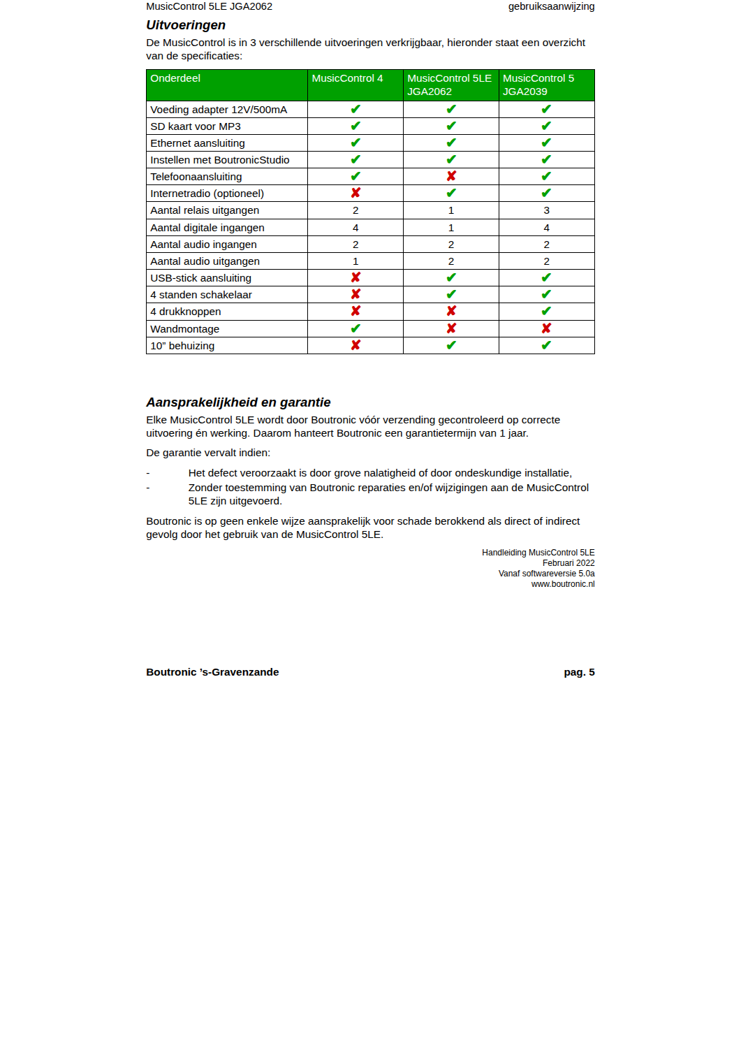MusicControl 5LE JGA2062 gebruiksaanwijzing
Uitvoeringen
De MusicControl is in 3 verschillende uitvoeringen verkrijgbaar, hieronder staat een overzicht van de specificaties:
| Onderdeel | MusicControl 4 | MusicControl 5LE JGA2062 | MusicControl 5 JGA2039 |
| --- | --- | --- | --- |
| Voeding adapter 12V/500mA | ✔ | ✔ | ✔ |
| SD kaart voor MP3 | ✔ | ✔ | ✔ |
| Ethernet aansluiting | ✔ | ✔ | ✔ |
| Instellen met BoutronicStudio | ✔ | ✔ | ✔ |
| Telefoonaansluiting | ✔ | ✘ | ✔ |
| Internetradio (optioneel) | ✘ | ✔ | ✔ |
| Aantal relais uitgangen | 2 | 1 | 3 |
| Aantal digitale ingangen | 4 | 1 | 4 |
| Aantal audio ingangen | 2 | 2 | 2 |
| Aantal audio uitgangen | 1 | 2 | 2 |
| USB-stick aansluiting | ✘ | ✔ | ✔ |
| 4 standen schakelaar | ✘ | ✔ | ✔ |
| 4 drukknoppen | ✘ | ✘ | ✔ |
| Wandmontage | ✔ | ✘ | ✘ |
| 10” behuizing | ✘ | ✔ | ✔ |
Aansprakelijkheid en garantie
Elke MusicControl 5LE wordt door Boutronic vóór verzending gecontroleerd op correcte uitvoering én werking. Daarom hanteert Boutronic een garantietermijn van 1 jaar.
De garantie vervalt indien:
Het defect veroorzaakt is door grove nalatigheid of door ondeskundige installatie,
Zonder toestemming van Boutronic reparaties en/of wijzigingen aan de MusicControl 5LE zijn uitgevoerd.
Boutronic is op geen enkele wijze aansprakelijk voor schade berokkend als direct of indirect gevolg door het gebruik van de MusicControl 5LE.
Handleiding MusicControl 5LE
Februari 2022
Vanaf softwareversie 5.0a
www.boutronic.nl
Boutronic ’s-Gravenzande pag. 5